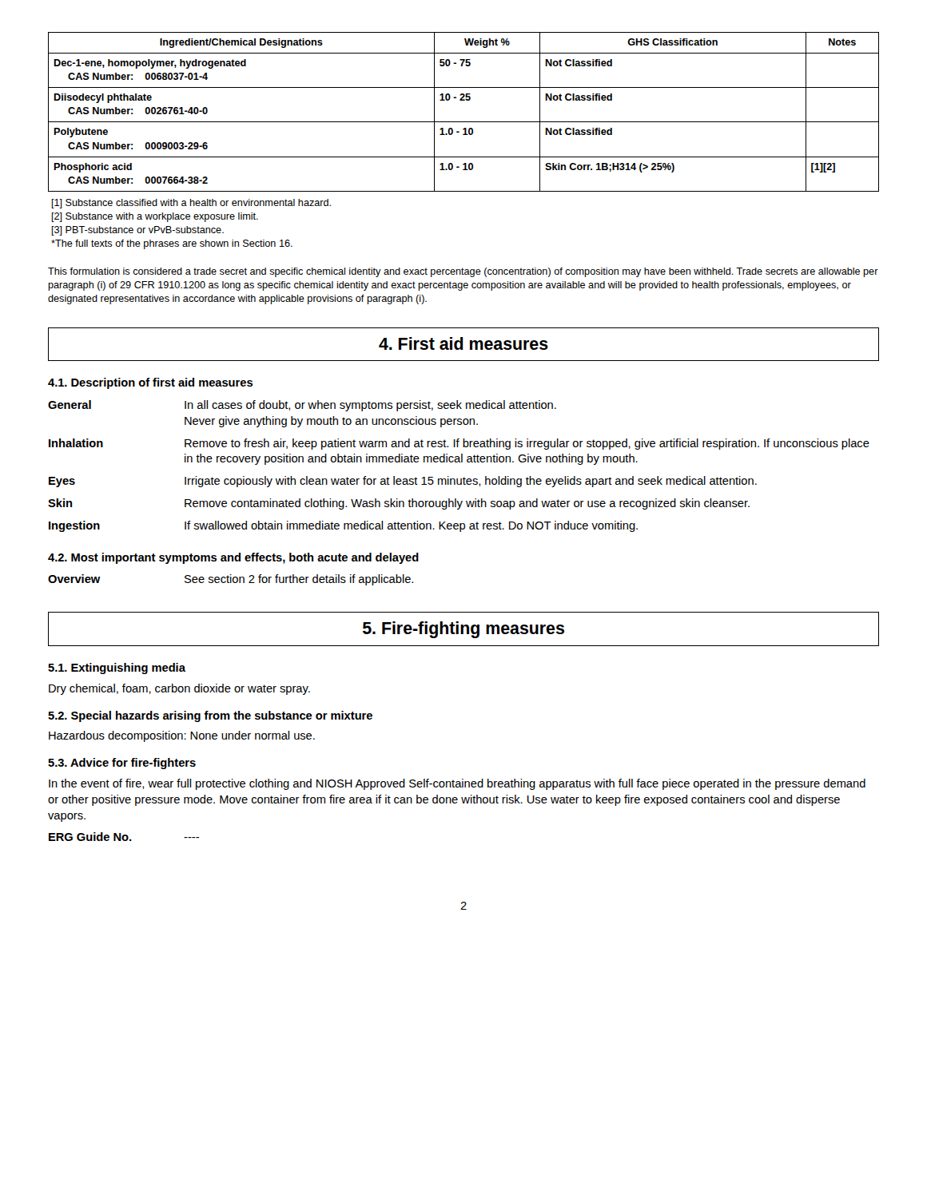| Ingredient/Chemical Designations | Weight % | GHS Classification | Notes |
| --- | --- | --- | --- |
| Dec-1-ene, homopolymer, hydrogenated CAS Number: 0068037-01-4 | 50 - 75 | Not Classified | |
| Diisodecyl phthalate CAS Number: 0026761-40-0 | 10 - 25 | Not Classified | |
| Polybutene CAS Number: 0009003-29-6 | 1.0 - 10 | Not Classified | |
| Phosphoric acid CAS Number: 0007664-38-2 | 1.0 - 10 | Skin Corr. 1B;H314 (> 25%) | [1][2] |
[1] Substance classified with a health or environmental hazard.
[2] Substance with a workplace exposure limit.
[3] PBT-substance or vPvB-substance.
*The full texts of the phrases are shown in Section 16.
This formulation is considered a trade secret and specific chemical identity and exact percentage (concentration) of composition may have been withheld. Trade secrets are allowable per paragraph (i) of 29 CFR 1910.1200 as long as specific chemical identity and exact percentage composition are available and will be provided to health professionals, employees, or designated representatives in accordance with applicable provisions of paragraph (i).
4. First aid measures
4.1. Description of first aid measures
| General | In all cases of doubt, or when symptoms persist, seek medical attention. Never give anything by mouth to an unconscious person. |
| Inhalation | Remove to fresh air, keep patient warm and at rest. If breathing is irregular or stopped, give artificial respiration. If unconscious place in the recovery position and obtain immediate medical attention. Give nothing by mouth. |
| Eyes | Irrigate copiously with clean water for at least 15 minutes, holding the eyelids apart and seek medical attention. |
| Skin | Remove contaminated clothing. Wash skin thoroughly with soap and water or use a recognized skin cleanser. |
| Ingestion | If swallowed obtain immediate medical attention. Keep at rest. Do NOT induce vomiting. |
4.2. Most important symptoms and effects, both acute and delayed
| Overview | See section 2 for further details if applicable. |
5. Fire-fighting measures
5.1. Extinguishing media
Dry chemical, foam, carbon dioxide or water spray.
5.2. Special hazards arising from the substance or mixture
Hazardous decomposition: None under normal use.
5.3. Advice for fire-fighters
In the event of fire, wear full protective clothing and NIOSH Approved Self-contained breathing apparatus with full face piece operated in the pressure demand or other positive pressure mode. Move container from fire area if it can be done without risk. Use water to keep fire exposed containers cool and disperse vapors.
| ERG Guide No. | ---- |
2